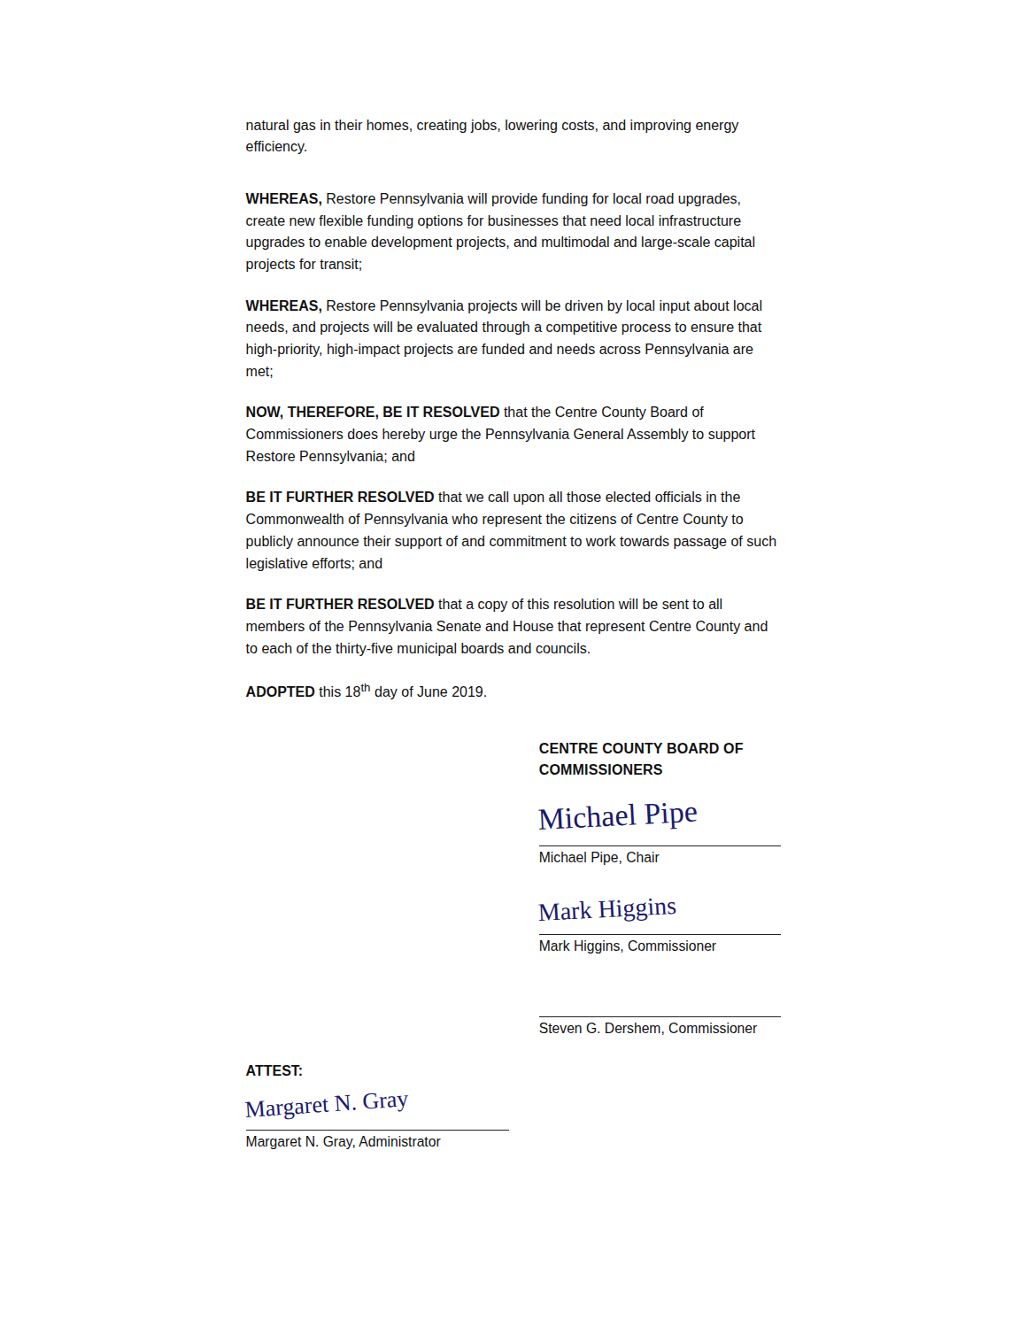natural gas in their homes, creating jobs, lowering costs, and improving energy efficiency.
WHEREAS, Restore Pennsylvania will provide funding for local road upgrades, create new flexible funding options for businesses that need local infrastructure upgrades to enable development projects, and multimodal and large-scale capital projects for transit;
WHEREAS, Restore Pennsylvania projects will be driven by local input about local needs, and projects will be evaluated through a competitive process to ensure that high-priority, high-impact projects are funded and needs across Pennsylvania are met;
NOW, THEREFORE, BE IT RESOLVED that the Centre County Board of Commissioners does hereby urge the Pennsylvania General Assembly to support Restore Pennsylvania; and
BE IT FURTHER RESOLVED that we call upon all those elected officials in the Commonwealth of Pennsylvania who represent the citizens of Centre County to publicly announce their support of and commitment to work towards passage of such legislative efforts; and
BE IT FURTHER RESOLVED that a copy of this resolution will be sent to all members of the Pennsylvania Senate and House that represent Centre County and to each of the thirty-five municipal boards and councils.
ADOPTED this 18th day of June 2019.
CENTRE COUNTY BOARD OF COMMISSIONERS
Michael Pipe
Michael Pipe, Chair
Mark Higgins
Mark Higgins, Commissioner
Steven G. Dershem, Commissioner
ATTEST:
Margaret N. Gray
Margaret N. Gray, Administrator